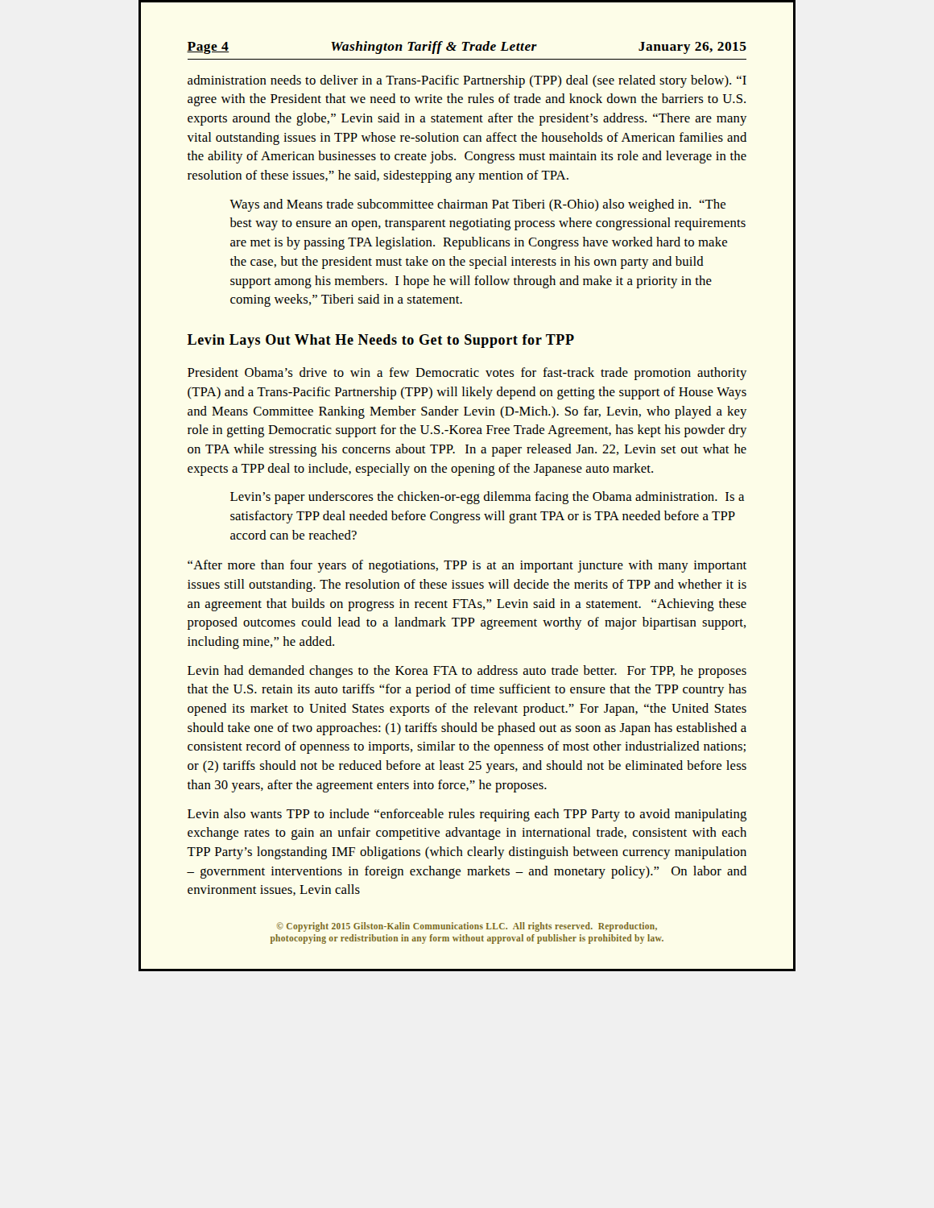Page 4 Washington Tariff & Trade Letter January 26, 2015
administration needs to deliver in a Trans-Pacific Partnership (TPP) deal (see related story below). “I agree with the President that we need to write the rules of trade and knock down the barriers to U.S. exports around the globe,” Levin said in a statement after the president’s address. “There are many vital outstanding issues in TPP whose re-solution can affect the households of American families and the ability of American businesses to create jobs. Congress must maintain its role and leverage in the resolution of these issues,” he said, sidestepping any mention of TPA.
Ways and Means trade subcommittee chairman Pat Tiberi (R-Ohio) also weighed in. “The best way to ensure an open, transparent negotiating process where congressional requirements are met is by passing TPA legislation. Republicans in Congress have worked hard to make the case, but the president must take on the special interests in his own party and build support among his members. I hope he will follow through and make it a priority in the coming weeks,” Tiberi said in a statement.
Levin Lays Out What He Needs to Get to Support for TPP
President Obama’s drive to win a few Democratic votes for fast-track trade promotion authority (TPA) and a Trans-Pacific Partnership (TPP) will likely depend on getting the support of House Ways and Means Committee Ranking Member Sander Levin (D-Mich.). So far, Levin, who played a key role in getting Democratic support for the U.S.-Korea Free Trade Agreement, has kept his powder dry on TPA while stressing his concerns about TPP. In a paper released Jan. 22, Levin set out what he expects a TPP deal to include, especially on the opening of the Japanese auto market.
Levin’s paper underscores the chicken-or-egg dilemma facing the Obama administration. Is a satisfactory TPP deal needed before Congress will grant TPA or is TPA needed before a TPP accord can be reached?
“After more than four years of negotiations, TPP is at an important juncture with many important issues still outstanding. The resolution of these issues will decide the merits of TPP and whether it is an agreement that builds on progress in recent FTAs,” Levin said in a statement. “Achieving these proposed outcomes could lead to a landmark TPP agreement worthy of major bipartisan support, including mine,” he added.
Levin had demanded changes to the Korea FTA to address auto trade better. For TPP, he proposes that the U.S. retain its auto tariffs “for a period of time sufficient to ensure that the TPP country has opened its market to United States exports of the relevant product.” For Japan, “the United States should take one of two approaches: (1) tariffs should be phased out as soon as Japan has established a consistent record of openness to imports, similar to the openness of most other industrialized nations; or (2) tariffs should not be reduced before at least 25 years, and should not be eliminated before less than 30 years, after the agreement enters into force,” he proposes.
Levin also wants TPP to include “enforceable rules requiring each TPP Party to avoid manipulating exchange rates to gain an unfair competitive advantage in international trade, consistent with each TPP Party’s longstanding IMF obligations (which clearly distinguish between currency manipulation – government interventions in foreign exchange markets – and monetary policy).” On labor and environment issues, Levin calls
© Copyright 2015 Gilston-Kalin Communications LLC. All rights reserved. Reproduction, photocopying or redistribution in any form without approval of publisher is prohibited by law.